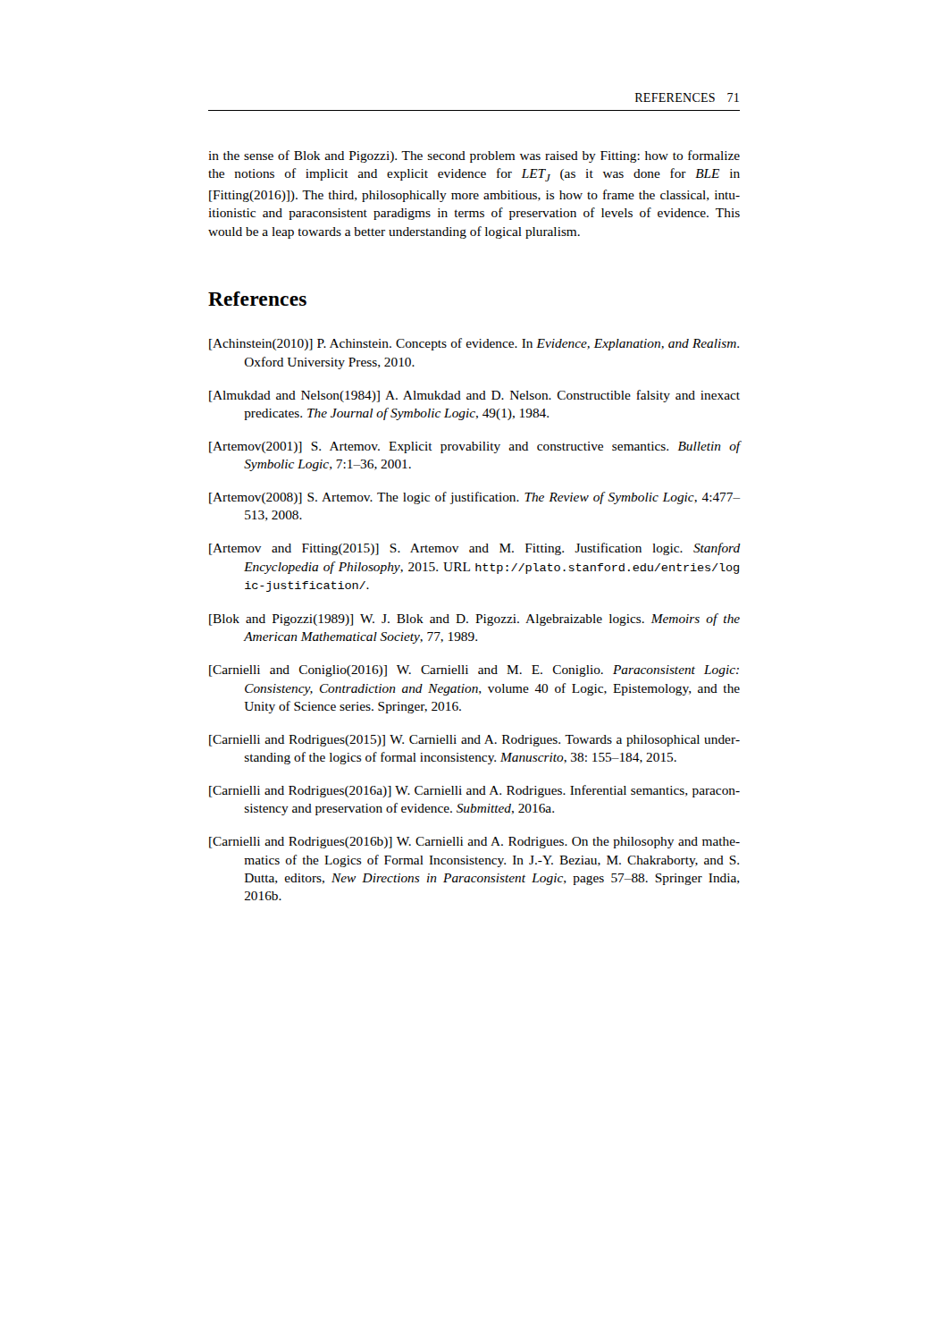REFERENCES71
in the sense of Blok and Pigozzi). The second problem was raised by Fitting: how to formalize the notions of implicit and explicit evidence for LETJ (as it was done for BLE in [Fitting(2016)]). The third, philosophically more ambitious, is how to frame the classical, intuitionistic and paraconsistent paradigms in terms of preservation of levels of evidence. This would be a leap towards a better understanding of logical pluralism.
References
[Achinstein(2010)] P. Achinstein. Concepts of evidence. In Evidence, Explanation, and Realism. Oxford University Press, 2010.
[Almukdad and Nelson(1984)] A. Almukdad and D. Nelson. Constructible falsity and inexact predicates. The Journal of Symbolic Logic, 49(1), 1984.
[Artemov(2001)] S. Artemov. Explicit provability and constructive semantics. Bulletin of Symbolic Logic, 7:1–36, 2001.
[Artemov(2008)] S. Artemov. The logic of justification. The Review of Symbolic Logic, 4:477–513, 2008.
[Artemov and Fitting(2015)] S. Artemov and M. Fitting. Justification logic. Stanford Encyclopedia of Philosophy, 2015. URL http://plato.stanford.edu/entries/logic-justification/.
[Blok and Pigozzi(1989)] W. J. Blok and D. Pigozzi. Algebraizable logics. Memoirs of the American Mathematical Society, 77, 1989.
[Carnielli and Coniglio(2016)] W. Carnielli and M. E. Coniglio. Paraconsistent Logic: Consistency, Contradiction and Negation, volume 40 of Logic, Epistemology, and the Unity of Science series. Springer, 2016.
[Carnielli and Rodrigues(2015)] W. Carnielli and A. Rodrigues. Towards a philosophical understanding of the logics of formal inconsistency. Manuscrito, 38: 155–184, 2015.
[Carnielli and Rodrigues(2016a)] W. Carnielli and A. Rodrigues. Inferential semantics, paraconsistency and preservation of evidence. Submitted, 2016a.
[Carnielli and Rodrigues(2016b)] W. Carnielli and A. Rodrigues. On the philosophy and mathematics of the Logics of Formal Inconsistency. In J.-Y. Beziau, M. Chakraborty, and S. Dutta, editors, New Directions in Paraconsistent Logic, pages 57–88. Springer India, 2016b.